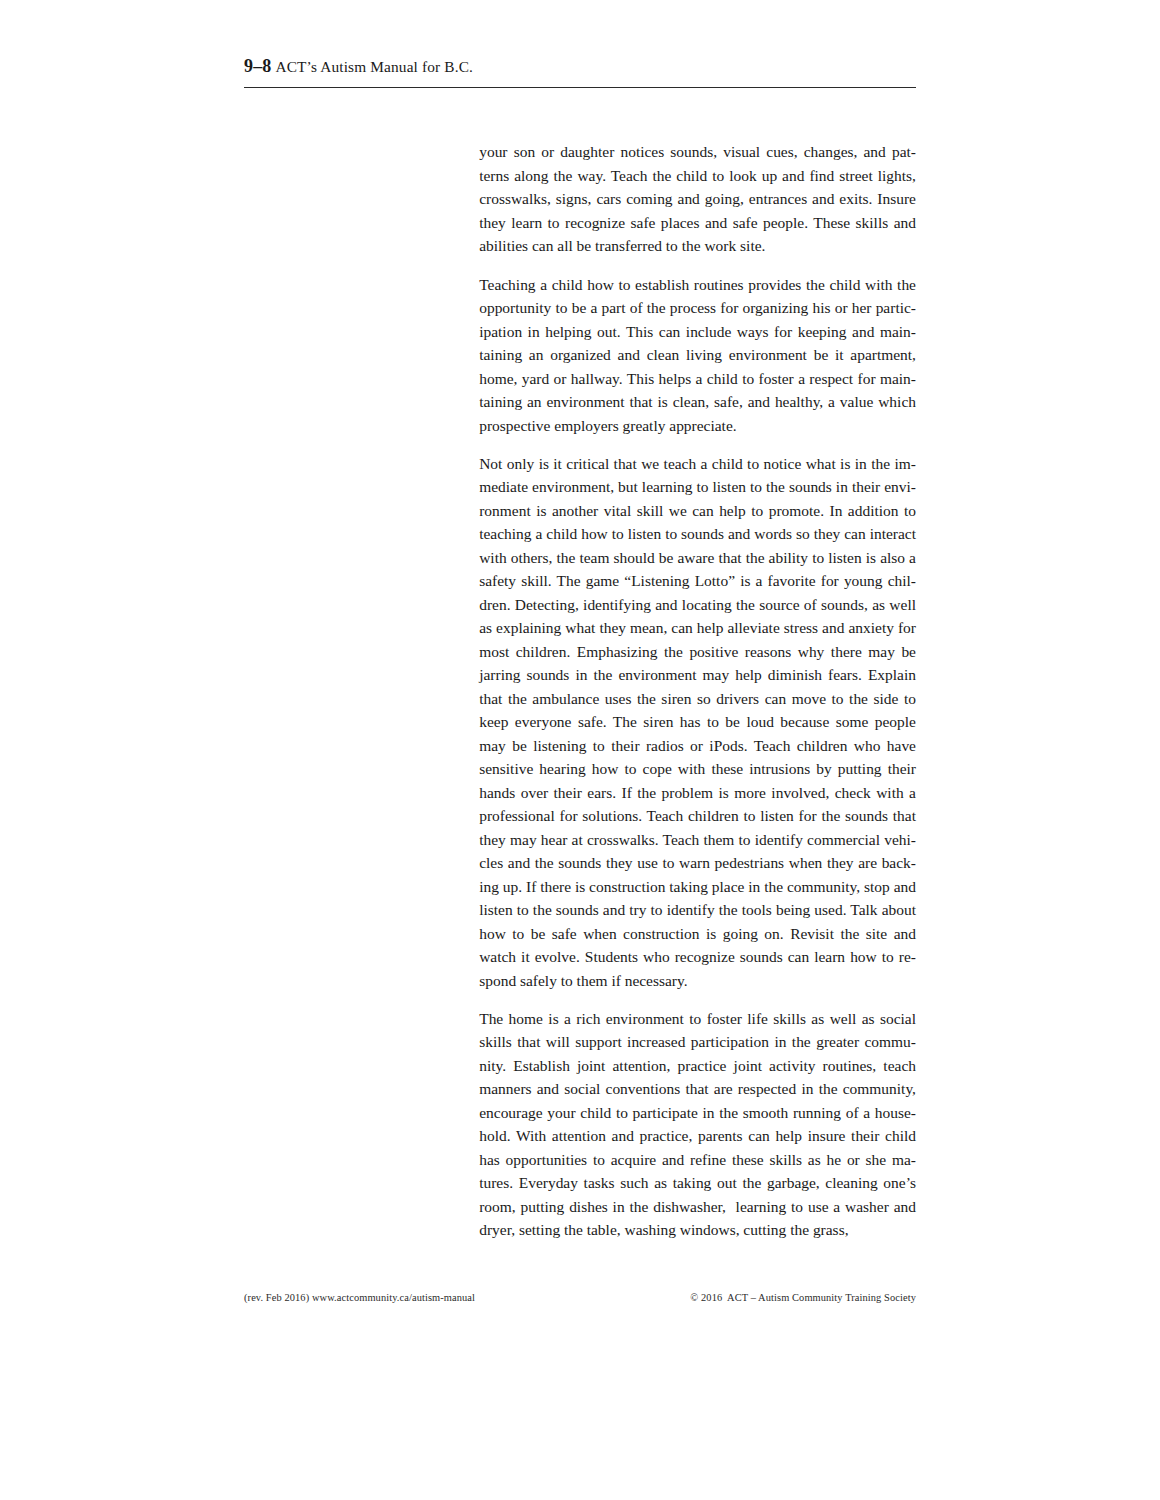9–8 ACT’s Autism Manual for B.C.
your son or daughter notices sounds, visual cues, changes, and patterns along the way. Teach the child to look up and find street lights, crosswalks, signs, cars coming and going, entrances and exits. Insure they learn to recognize safe places and safe people. These skills and abilities can all be transferred to the work site.
Teaching a child how to establish routines provides the child with the opportunity to be a part of the process for organizing his or her participation in helping out. This can include ways for keeping and maintaining an organized and clean living environment be it apartment, home, yard or hallway. This helps a child to foster a respect for maintaining an environment that is clean, safe, and healthy, a value which prospective employers greatly appreciate.
Not only is it critical that we teach a child to notice what is in the immediate environment, but learning to listen to the sounds in their environment is another vital skill we can help to promote. In addition to teaching a child how to listen to sounds and words so they can interact with others, the team should be aware that the ability to listen is also a safety skill. The game “Listening Lotto” is a favorite for young children. Detecting, identifying and locating the source of sounds, as well as explaining what they mean, can help alleviate stress and anxiety for most children. Emphasizing the positive reasons why there may be jarring sounds in the environment may help diminish fears. Explain that the ambulance uses the siren so drivers can move to the side to keep everyone safe. The siren has to be loud because some people may be listening to their radios or iPods. Teach children who have sensitive hearing how to cope with these intrusions by putting their hands over their ears. If the problem is more involved, check with a professional for solutions. Teach children to listen for the sounds that they may hear at crosswalks. Teach them to identify commercial vehicles and the sounds they use to warn pedestrians when they are backing up. If there is construction taking place in the community, stop and listen to the sounds and try to identify the tools being used. Talk about how to be safe when construction is going on. Revisit the site and watch it evolve. Students who recognize sounds can learn how to respond safely to them if necessary.
The home is a rich environment to foster life skills as well as social skills that will support increased participation in the greater community. Establish joint attention, practice joint activity routines, teach manners and social conventions that are respected in the community, encourage your child to participate in the smooth running of a household. With attention and practice, parents can help insure their child has opportunities to acquire and refine these skills as he or she matures. Everyday tasks such as taking out the garbage, cleaning one’s room, putting dishes in the dishwasher, learning to use a washer and dryer, setting the table, washing windows, cutting the grass,
(rev. Feb 2016) www.actcommunity.ca/autism-manual
© 2016 ACT – Autism Community Training Society